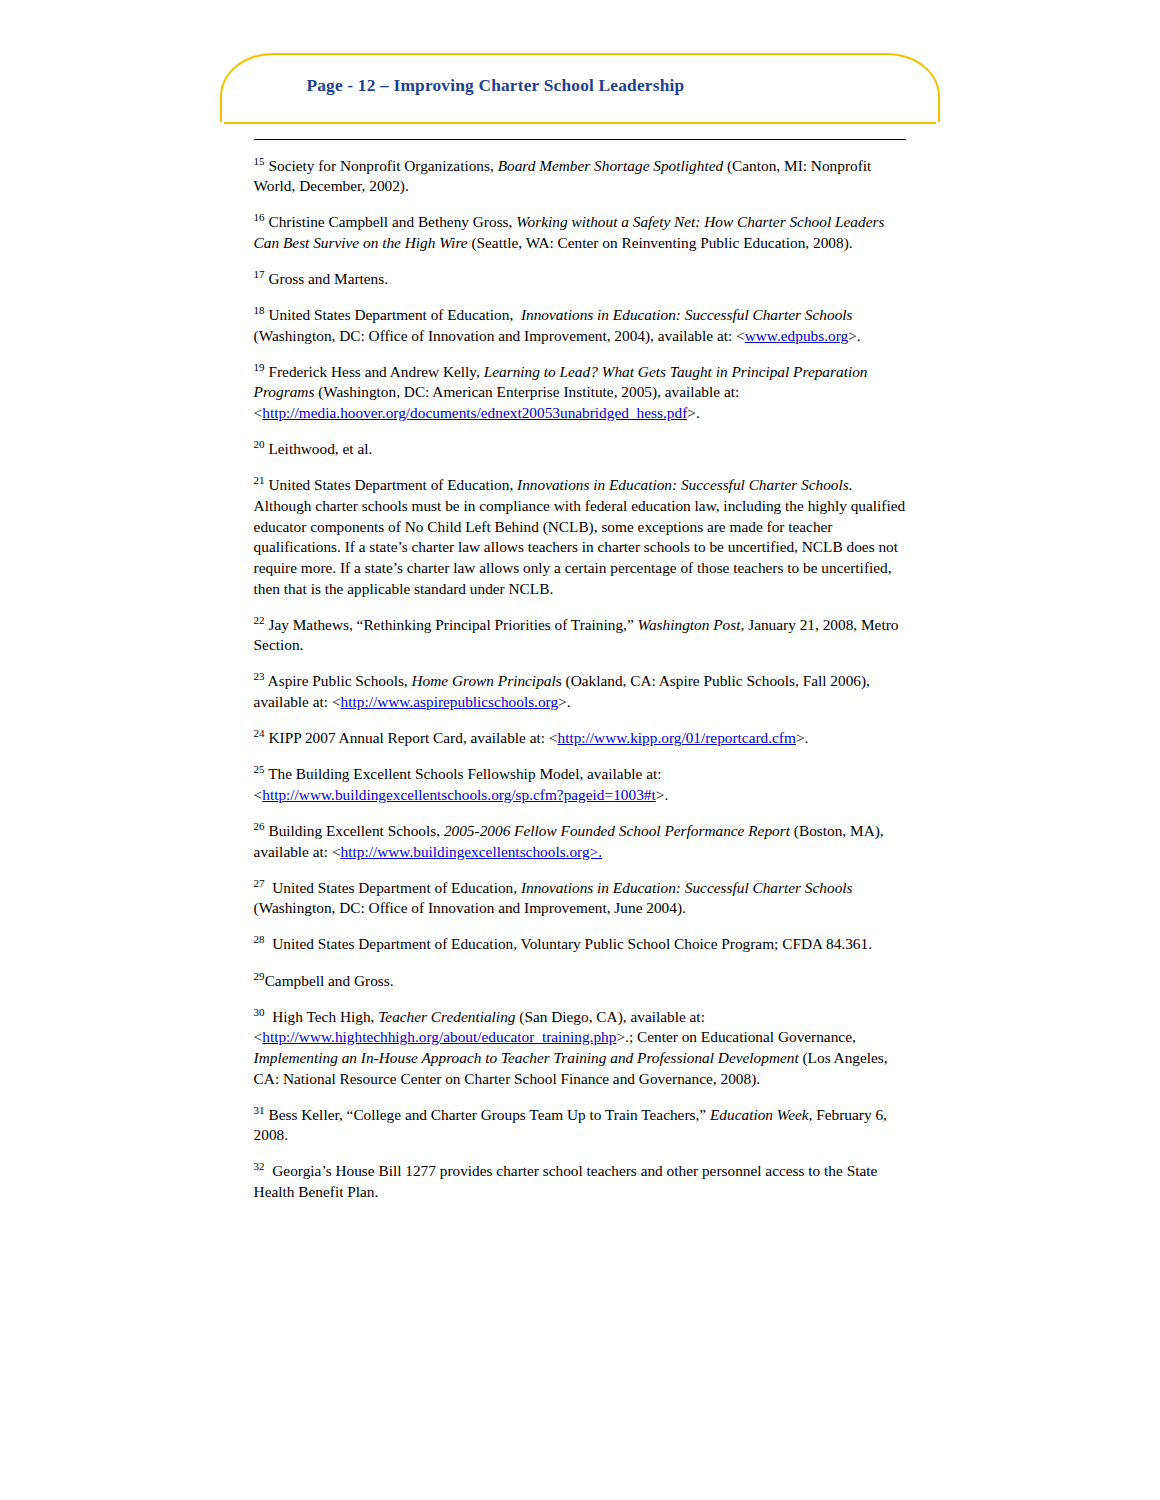Page - 12 – Improving Charter School Leadership
15 Society for Nonprofit Organizations, Board Member Shortage Spotlighted (Canton, MI: Nonprofit World, December, 2002).
16 Christine Campbell and Betheny Gross, Working without a Safety Net: How Charter School Leaders Can Best Survive on the High Wire (Seattle, WA: Center on Reinventing Public Education, 2008).
17 Gross and Martens.
18 United States Department of Education, Innovations in Education: Successful Charter Schools (Washington, DC: Office of Innovation and Improvement, 2004), available at: <www.edpubs.org>.
19 Frederick Hess and Andrew Kelly, Learning to Lead? What Gets Taught in Principal Preparation Programs (Washington, DC: American Enterprise Institute, 2005), available at: <http://media.hoover.org/documents/ednext20053unabridged_hess.pdf>.
20 Leithwood, et al.
21 United States Department of Education, Innovations in Education: Successful Charter Schools. Although charter schools must be in compliance with federal education law, including the highly qualified educator components of No Child Left Behind (NCLB), some exceptions are made for teacher qualifications. If a state’s charter law allows teachers in charter schools to be uncertified, NCLB does not require more. If a state’s charter law allows only a certain percentage of those teachers to be uncertified, then that is the applicable standard under NCLB.
22 Jay Mathews, “Rethinking Principal Priorities of Training,” Washington Post, January 21, 2008, Metro Section.
23 Aspire Public Schools, Home Grown Principals (Oakland, CA: Aspire Public Schools, Fall 2006), available at: <http://www.aspirepublicschools.org>.
24 KIPP 2007 Annual Report Card, available at: <http://www.kipp.org/01/reportcard.cfm>.
25 The Building Excellent Schools Fellowship Model, available at: <http://www.buildingexcellentschools.org/sp.cfm?pageid=1003#t>.
26 Building Excellent Schools, 2005-2006 Fellow Founded School Performance Report (Boston, MA), available at: <http://www.buildingexcellentschools.org>.
27 United States Department of Education, Innovations in Education: Successful Charter Schools (Washington, DC: Office of Innovation and Improvement, June 2004).
28 United States Department of Education, Voluntary Public School Choice Program; CFDA 84.361.
29Campbell and Gross.
30 High Tech High, Teacher Credentialing (San Diego, CA), available at: <http://www.hightechhigh.org/about/educator_training.php>.; Center on Educational Governance, Implementing an In-House Approach to Teacher Training and Professional Development (Los Angeles, CA: National Resource Center on Charter School Finance and Governance, 2008).
31 Bess Keller, “College and Charter Groups Team Up to Train Teachers,” Education Week, February 6, 2008.
32 Georgia’s House Bill 1277 provides charter school teachers and other personnel access to the State Health Benefit Plan.